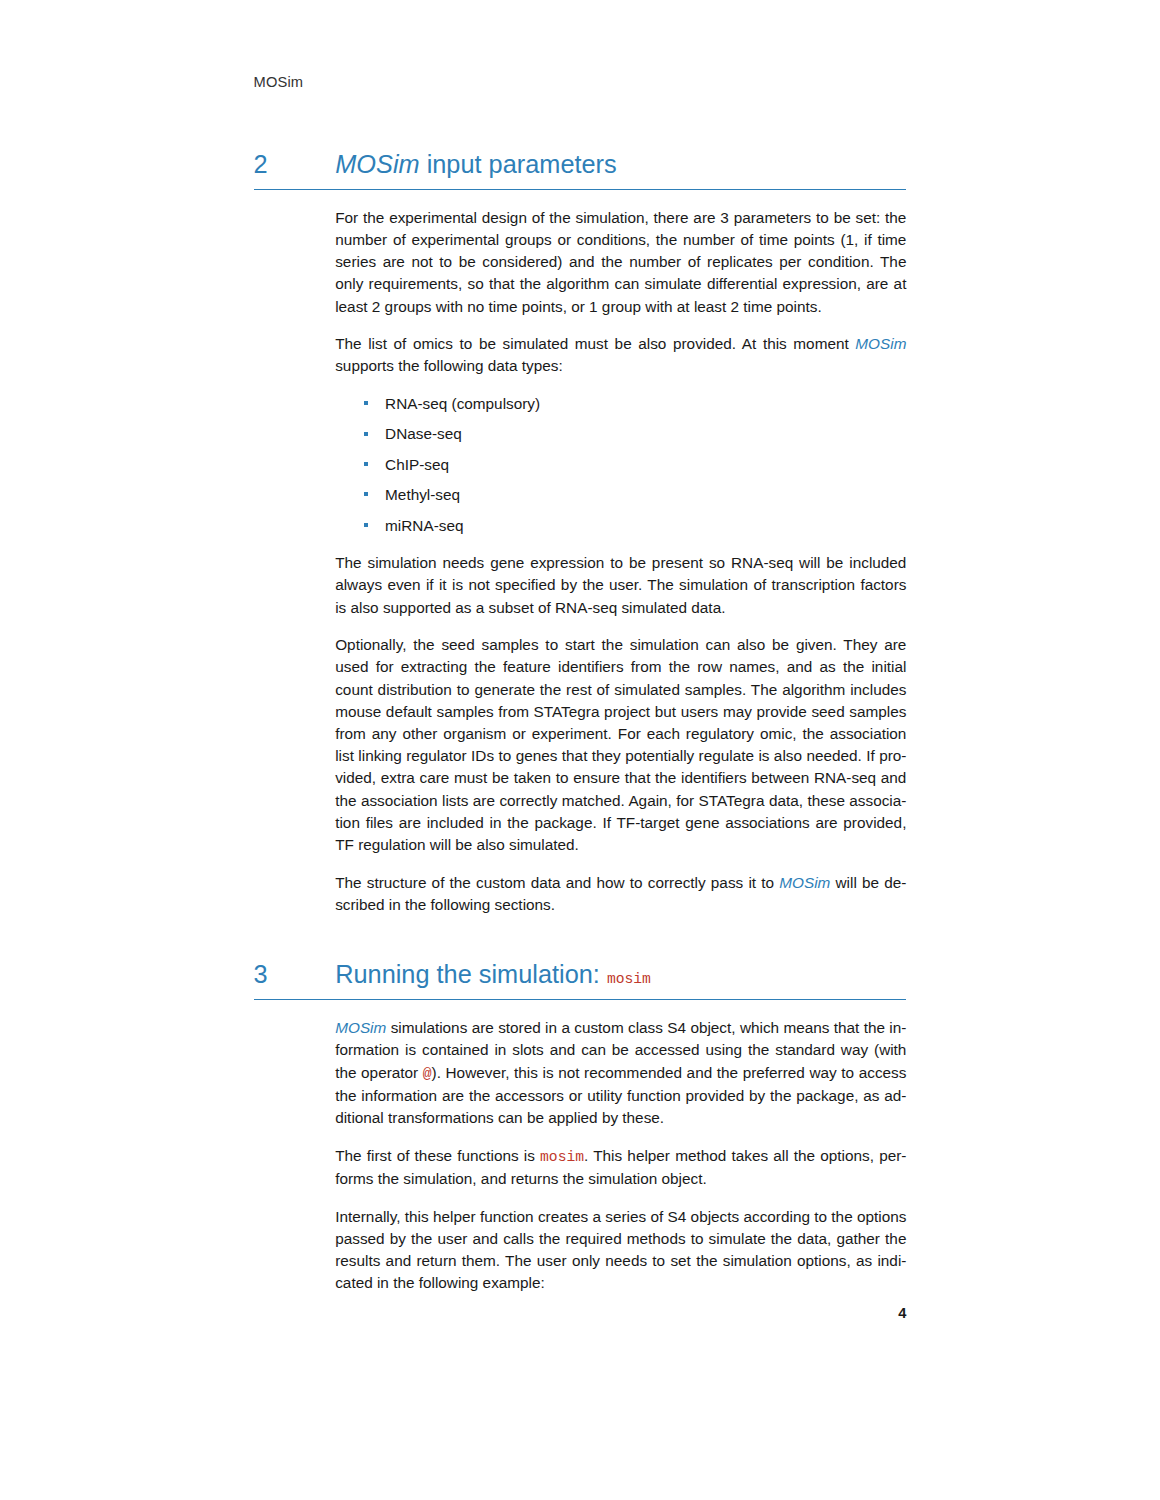MOSim
2 MOSim input parameters
For the experimental design of the simulation, there are 3 parameters to be set: the number of experimental groups or conditions, the number of time points (1, if time series are not to be considered) and the number of replicates per condition. The only requirements, so that the algorithm can simulate differential expression, are at least 2 groups with no time points, or 1 group with at least 2 time points.
The list of omics to be simulated must be also provided. At this moment MOSim supports the following data types:
RNA-seq (compulsory)
DNase-seq
ChIP-seq
Methyl-seq
miRNA-seq
The simulation needs gene expression to be present so RNA-seq will be included always even if it is not specified by the user. The simulation of transcription factors is also supported as a subset of RNA-seq simulated data.
Optionally, the seed samples to start the simulation can also be given. They are used for extracting the feature identifiers from the row names, and as the initial count distribution to generate the rest of simulated samples. The algorithm includes mouse default samples from STATegra project but users may provide seed samples from any other organism or experiment. For each regulatory omic, the association list linking regulator IDs to genes that they potentially regulate is also needed. If provided, extra care must be taken to ensure that the identifiers between RNA-seq and the association lists are correctly matched. Again, for STATegra data, these association files are included in the package. If TF-target gene associations are provided, TF regulation will be also simulated.
The structure of the custom data and how to correctly pass it to MOSim will be described in the following sections.
3 Running the simulation: mosim
MOSim simulations are stored in a custom class S4 object, which means that the information is contained in slots and can be accessed using the standard way (with the operator @). However, this is not recommended and the preferred way to access the information are the accessors or utility function provided by the package, as additional transformations can be applied by these.
The first of these functions is mosim. This helper method takes all the options, performs the simulation, and returns the simulation object.
Internally, this helper function creates a series of S4 objects according to the options passed by the user and calls the required methods to simulate the data, gather the results and return them. The user only needs to set the simulation options, as indicated in the following example:
4